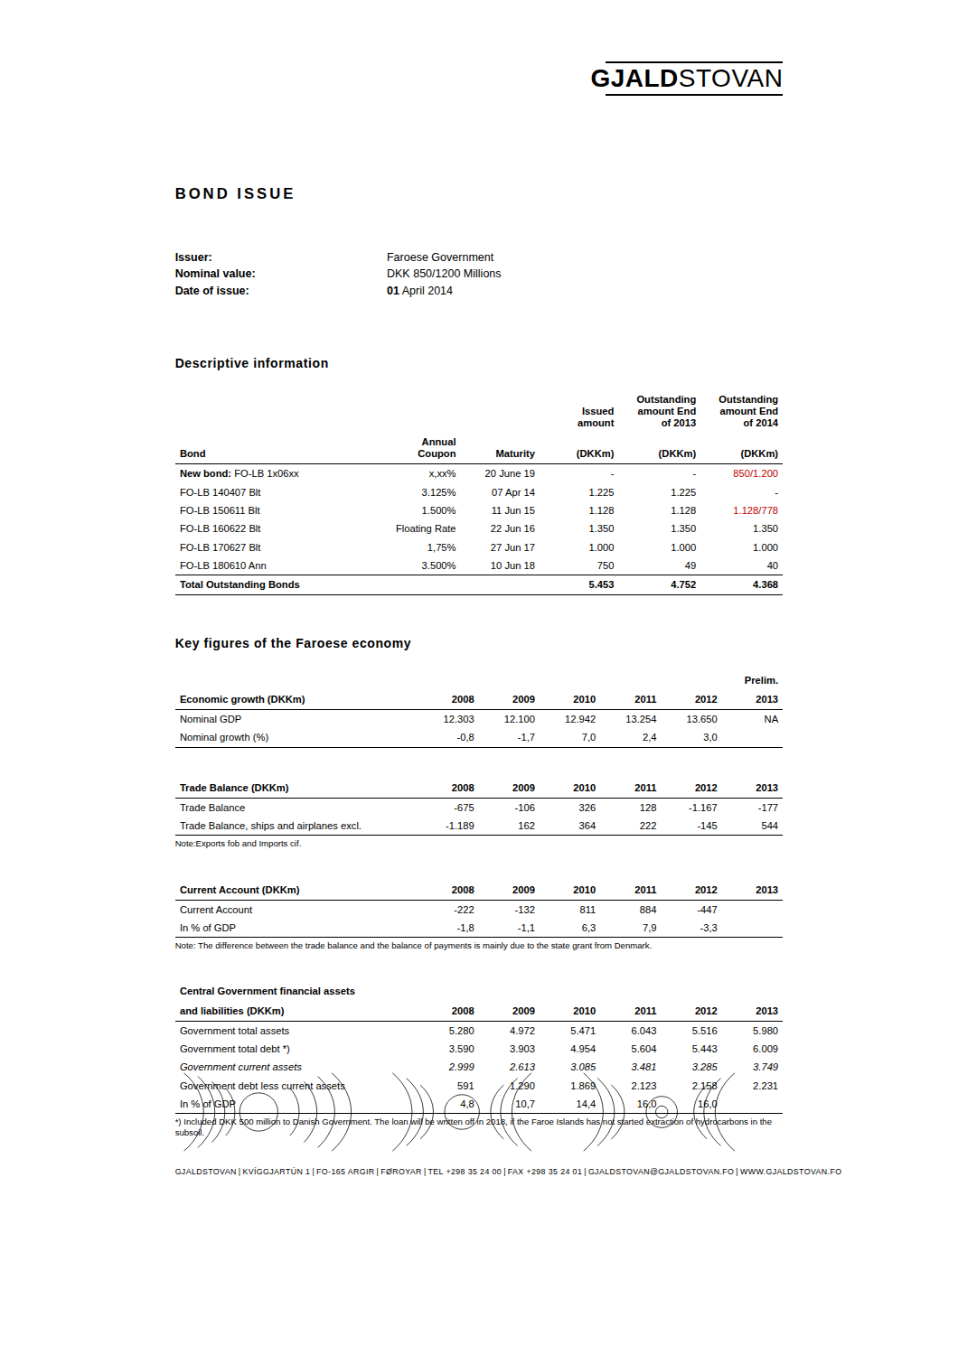GJALD STOVAN
BOND ISSUE
| Issuer: | Faroese Government |
| Nominal value: | DKK 850/1200 Millions |
| Date of issue: | 01 April 2014 |
Descriptive information
| | | | Issued amount | Outstanding amount End of 2013 | Outstanding amount End of 2014 |
| --- | --- | --- | --- | --- | --- |
| Bond | Annual Coupon | Maturity | (DKKm) | (DKKm) | (DKKm) |
| New bond: FO-LB 1x06xx | x,xx% | 20 June 19 | - | - | 850/1.200 |
| FO-LB 140407 Blt | 3.125% | 07 Apr 14 | 1.225 | 1.225 | - |
| FO-LB 150611 Blt | 1.500% | 11 Jun 15 | 1.128 | 1.128 | 1.128/778 |
| FO-LB 160622 Blt | Floating Rate | 22 Jun 16 | 1.350 | 1.350 | 1.350 |
| FO-LB 170627 Blt | 1,75% | 27 Jun 17 | 1.000 | 1.000 | 1.000 |
| FO-LB 180610 Ann | 3.500% | 10 Jun 18 | 750 | 49 | 40 |
| Total Outstanding Bonds | | | 5.453 | 4.752 | 4.368 |
Key figures of the Faroese economy
| | | | | | | Prelim. |
| --- | --- | --- | --- | --- | --- | --- |
| Economic growth (DKKm) | 2008 | 2009 | 2010 | 2011 | 2012 | 2013 |
| Nominal GDP | 12.303 | 12.100 | 12.942 | 13.254 | 13.650 | NA |
| Nominal growth (%) | -0,8 | -1,7 | 7,0 | 2,4 | 3,0 | |
| Trade Balance (DKKm) | 2008 | 2009 | 2010 | 2011 | 2012 | 2013 |
| --- | --- | --- | --- | --- | --- | --- |
| Trade Balance | -675 | -106 | 326 | 128 | -1.167 | -177 |
| Trade Balance, ships and airplanes excl. | -1.189 | 162 | 364 | 222 | -145 | 544 |
Note:Exports fob and Imports cif.
| Current Account (DKKm) | 2008 | 2009 | 2010 | 2011 | 2012 | 2013 |
| --- | --- | --- | --- | --- | --- | --- |
| Current Account | -222 | -132 | 811 | 884 | -447 | |
| In % of GDP | -1,8 | -1,1 | 6,3 | 7,9 | -3,3 | |
Note: The difference between the trade balance and the balance of payments is mainly due to the state grant from Denmark.
| Central Government financial assets | | | | | | |
| --- | --- | --- | --- | --- | --- | --- |
| and liabilities (DKKm) | 2008 | 2009 | 2010 | 2011 | 2012 | 2013 |
| Government total assets | 5.280 | 4.972 | 5.471 | 6.043 | 5.516 | 5.980 |
| Government total debt *) | 3.590 | 3.903 | 4.954 | 5.604 | 5.443 | 6.009 |
| Government current assets | 2.999 | 2.613 | 3.085 | 3.481 | 3.285 | 3.749 |
| Government debt less current assets | 591 | 1.290 | 1.869 | 2.123 | 2.158 | 2.231 |
| In % of GDP | 4,8 | 10,7 | 14,4 | 16,0 | 16,0 | |
*) Included DKK 500 million to Danish Government. The loan will be written off in 2018, if the Faroe Islands has not started extraction of hydrocarbons in the subsoil.
GJALDSTOVAN|KVÍGGJARTÚN 1|FO-165 ARGIR|FØROYAR|TEL +298 35 24 00|FAX +298 35 24 01|GJALDSTOVAN@GJALDSTOVAN.FO|WWW.GJALDSTOVAN.FO